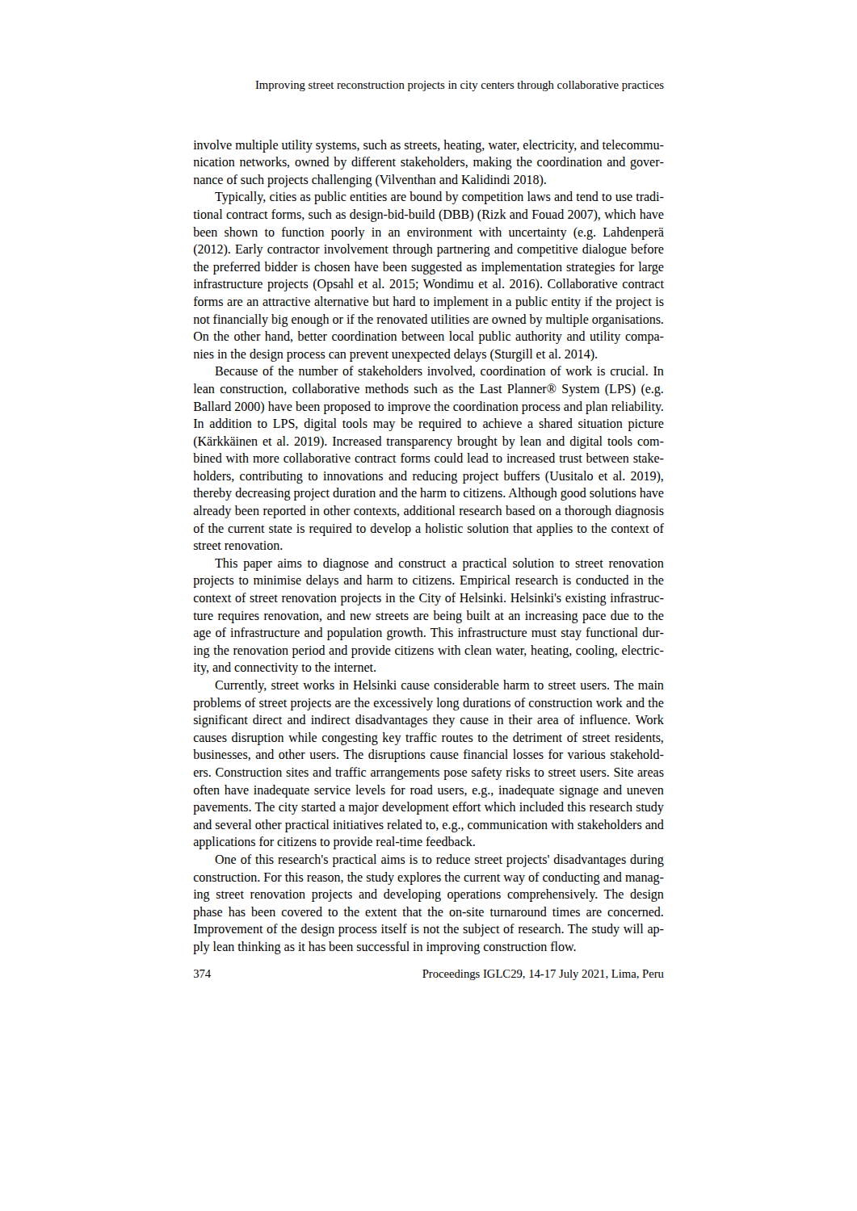Improving street reconstruction projects in city centers through collaborative practices
involve multiple utility systems, such as streets, heating, water, electricity, and telecommunication networks, owned by different stakeholders, making the coordination and governance of such projects challenging (Vilventhan and Kalidindi 2018).
Typically, cities as public entities are bound by competition laws and tend to use traditional contract forms, such as design-bid-build (DBB) (Rizk and Fouad 2007), which have been shown to function poorly in an environment with uncertainty (e.g. Lahdenperä (2012). Early contractor involvement through partnering and competitive dialogue before the preferred bidder is chosen have been suggested as implementation strategies for large infrastructure projects (Opsahl et al. 2015; Wondimu et al. 2016). Collaborative contract forms are an attractive alternative but hard to implement in a public entity if the project is not financially big enough or if the renovated utilities are owned by multiple organisations. On the other hand, better coordination between local public authority and utility companies in the design process can prevent unexpected delays (Sturgill et al. 2014).
Because of the number of stakeholders involved, coordination of work is crucial. In lean construction, collaborative methods such as the Last Planner® System (LPS) (e.g. Ballard 2000) have been proposed to improve the coordination process and plan reliability. In addition to LPS, digital tools may be required to achieve a shared situation picture (Kärkkäinen et al. 2019). Increased transparency brought by lean and digital tools combined with more collaborative contract forms could lead to increased trust between stakeholders, contributing to innovations and reducing project buffers (Uusitalo et al. 2019), thereby decreasing project duration and the harm to citizens. Although good solutions have already been reported in other contexts, additional research based on a thorough diagnosis of the current state is required to develop a holistic solution that applies to the context of street renovation.
This paper aims to diagnose and construct a practical solution to street renovation projects to minimise delays and harm to citizens. Empirical research is conducted in the context of street renovation projects in the City of Helsinki. Helsinki's existing infrastructure requires renovation, and new streets are being built at an increasing pace due to the age of infrastructure and population growth. This infrastructure must stay functional during the renovation period and provide citizens with clean water, heating, cooling, electricity, and connectivity to the internet.
Currently, street works in Helsinki cause considerable harm to street users. The main problems of street projects are the excessively long durations of construction work and the significant direct and indirect disadvantages they cause in their area of influence. Work causes disruption while congesting key traffic routes to the detriment of street residents, businesses, and other users. The disruptions cause financial losses for various stakeholders. Construction sites and traffic arrangements pose safety risks to street users. Site areas often have inadequate service levels for road users, e.g., inadequate signage and uneven pavements. The city started a major development effort which included this research study and several other practical initiatives related to, e.g., communication with stakeholders and applications for citizens to provide real-time feedback.
One of this research's practical aims is to reduce street projects' disadvantages during construction. For this reason, the study explores the current way of conducting and managing street renovation projects and developing operations comprehensively. The design phase has been covered to the extent that the on-site turnaround times are concerned. Improvement of the design process itself is not the subject of research. The study will apply lean thinking as it has been successful in improving construction flow.
374
Proceedings IGLC29, 14-17 July 2021, Lima, Peru